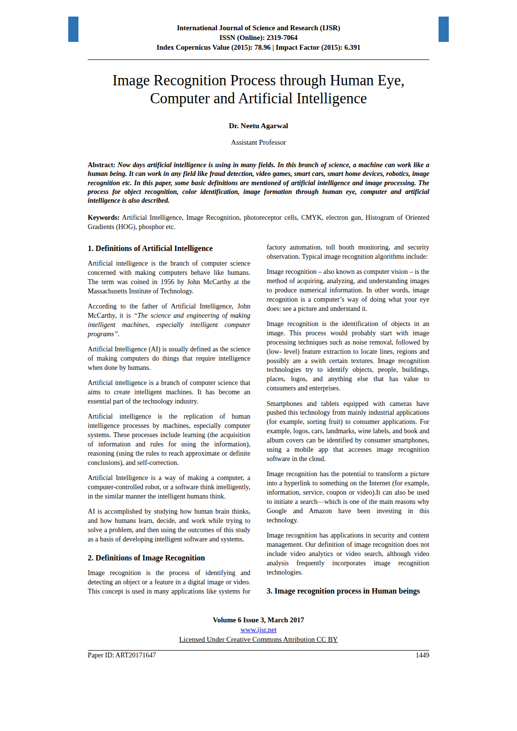International Journal of Science and Research (IJSR) ISSN (Online): 2319-7064 Index Copernicus Value (2015): 78.96 | Impact Factor (2015): 6.391
Image Recognition Process through Human Eye,
Computer and Artificial Intelligence
Dr. Neetu Agarwal
Assistant Professor
Abstract: Now days artificial intelligence is using in many fields. In this branch of science, a machine can work like a human being. It can work in any field like fraud detection, video games, smart cars, smart home devices, robotics, image recognition etc. In this paper, some basic definitions are mentioned of artificial intelligence and image processing. The process for object recognition, color identification, image formation through human eye, computer and artificial intelligence is also described.
Keywords: Artificial Intelligence, Image Recognition, photoreceptor cells, CMYK, electron gun, Histogram of Oriented Gradients (HOG), phosphor etc.
1. Definitions of Artificial Intelligence
Artificial intelligence is the branch of computer science concerned with making computers behave like humans. The term was coined in 1956 by John McCarthy at the Massachusetts Institute of Technology.
According to the father of Artificial Intelligence, John McCarthy, it is “The science and engineering of making intelligent machines, especially intelligent computer programs”.
Artificial Intelligence (AI) is usually defined as the science of making computers do things that require intelligence when done by humans.
Artificial intelligence is a branch of computer science that aims to create intelligent machines. It has become an essential part of the technology industry.
Artificial intelligence is the replication of human intelligence processes by machines, especially computer systems. These processes include learning (the acquisition of information and rules for using the information), reasoning (using the rules to reach approximate or definite conclusions), and self-correction.
Artificial Intelligence is a way of making a computer, a computer-controlled robot, or a software think intelligently, in the similar manner the intelligent humans think.
AI is accomplished by studying how human brain thinks, and how humans learn, decide, and work while trying to solve a problem, and then using the outcomes of this study as a basis of developing intelligent software and systems.
2. Definitions of Image Recognition
Image recognition is the process of identifying and detecting an object or a feature in a digital image or video. This concept is used in many applications like systems for factory automation, toll booth monitoring, and security observation. Typical image recognition algorithms include:
Image recognition – also known as computer vision – is the method of acquiring, analyzing, and understanding images to produce numerical information. In other words, image recognition is a computer’s way of doing what your eye does: see a picture and understand it.
Image recognition is the identification of objects in an image. This process would probably start with image processing techniques such as noise removal, followed by (low- level) feature extraction to locate lines, regions and possibly are a swith certain textures. Image recognition technologies try to identify objects, people, buildings, places, logos, and anything else that has value to consumers and enterprises.
Smartphones and tablets equipped with cameras have pushed this technology from mainly industrial applications (for example, sorting fruit) to consumer applications. For example, logos, cars, landmarks, wine labels, and book and album covers can be identified by consumer smartphones, using a mobile app that accesses image recognition software in the cloud.
Image recognition has the potential to transform a picture into a hyperlink to something on the Internet (for example, information, service, coupon or video).It can also be used to initiate a search—which is one of the main reasons why Google and Amazon have been investing in this technology.
Image recognition has applications in security and content management. Our definition of image recognition does not include video analytics or video search, although video analysis frequently incorporates image recognition technologies.
3. Image recognition process in Human beings
Volume 6 Issue 3, March 2017
www.ijsr.net
Licensed Under Creative Commons Attribution CC BY
Paper ID: ART20171647 1449